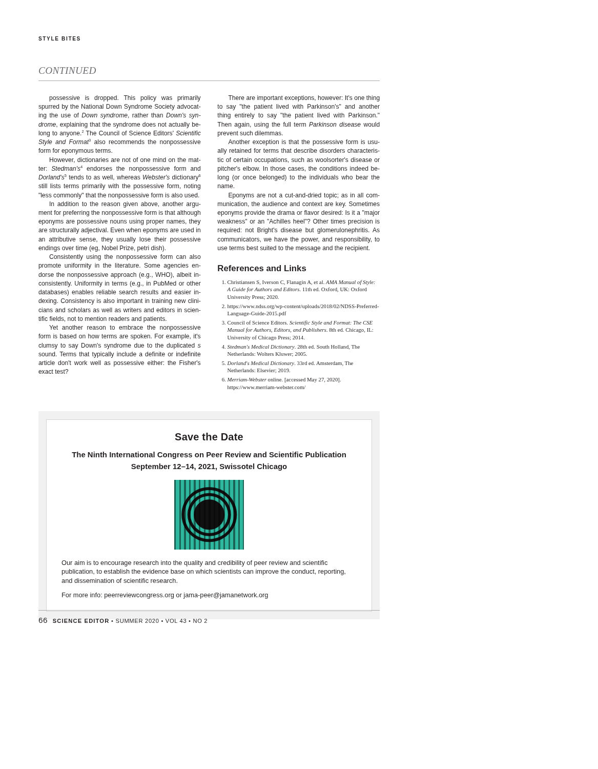Style Bites
CONTINUED
possessive is dropped. This policy was primarily spurred by the National Down Syndrome Society advocating the use of Down syndrome, rather than Down's syndrome, explaining that the syndrome does not actually belong to anyone.2 The Council of Science Editors' Scientific Style and Format3 also recommends the nonpossessive form for eponymous terms.
However, dictionaries are not of one mind on the matter: Stedman's4 endorses the nonpossessive form and Dorland's5 tends to as well, whereas Webster's dictionary6 still lists terms primarily with the possessive form, noting "less commonly" that the nonpossessive form is also used.
In addition to the reason given above, another argument for preferring the nonpossessive form is that although eponyms are possessive nouns using proper names, they are structurally adjectival. Even when eponyms are used in an attributive sense, they usually lose their possessive endings over time (eg, Nobel Prize, petri dish).
Consistently using the nonpossessive form can also promote uniformity in the literature. Some agencies endorse the nonpossessive approach (e.g., WHO), albeit inconsistently. Uniformity in terms (e.g., in PubMed or other databases) enables reliable search results and easier indexing. Consistency is also important in training new clinicians and scholars as well as writers and editors in scientific fields, not to mention readers and patients.
Yet another reason to embrace the nonpossessive form is based on how terms are spoken. For example, it's clumsy to say Down's syndrome due to the duplicated s sound. Terms that typically include a definite or indefinite article don't work well as possessive either: the Fisher's exact test?
There are important exceptions, however: It's one thing to say "the patient lived with Parkinson's" and another thing entirely to say "the patient lived with Parkinson." Then again, using the full term Parkinson disease would prevent such dilemmas.
Another exception is that the possessive form is usually retained for terms that describe disorders characteristic of certain occupations, such as woolsorter's disease or pitcher's elbow. In those cases, the conditions indeed belong (or once belonged) to the individuals who bear the name.
Eponyms are not a cut-and-dried topic; as in all communication, the audience and context are key. Sometimes eponyms provide the drama or flavor desired: Is it a "major weakness" or an "Achilles heel"? Other times precision is required: not Bright's disease but glomerulonephritis. As communicators, we have the power, and responsibility, to use terms best suited to the message and the recipient.
References and Links
Christiansen S, Iverson C, Flanagin A, et al. AMA Manual of Style: A Guide for Authors and Editors. 11th ed. Oxford, UK: Oxford University Press; 2020.
https://www.ndss.org/wp-content/uploads/2018/02/NDSS-Preferred-Language-Guide-2015.pdf
Council of Science Editors. Scientific Style and Format: The CSE Manual for Authors, Editors, and Publishers. 8th ed. Chicago, IL: University of Chicago Press; 2014.
Stedman's Medical Dictionary. 28th ed. South Holland, The Netherlands: Wolters Kluwer; 2005.
Dorland's Medical Dictionary. 33rd ed. Amsterdam, The Netherlands: Elsevier; 2019.
Merriam-Webster online. [accessed May 27, 2020]. https://www.merriam-webster.com/
Save the Date
The Ninth International Congress on Peer Review and Scientific Publication
September 12–14, 2021, Swissotel Chicago
Our aim is to encourage research into the quality and credibility of peer review and scientific publication, to establish the evidence base on which scientists can improve the conduct, reporting, and dissemination of scientific research.
For more info: peerreviewcongress.org or jama-peer@jamanetwork.org
66 SCIENCE EDITOR • SUMMER 2020 • VOL 43 • NO 2